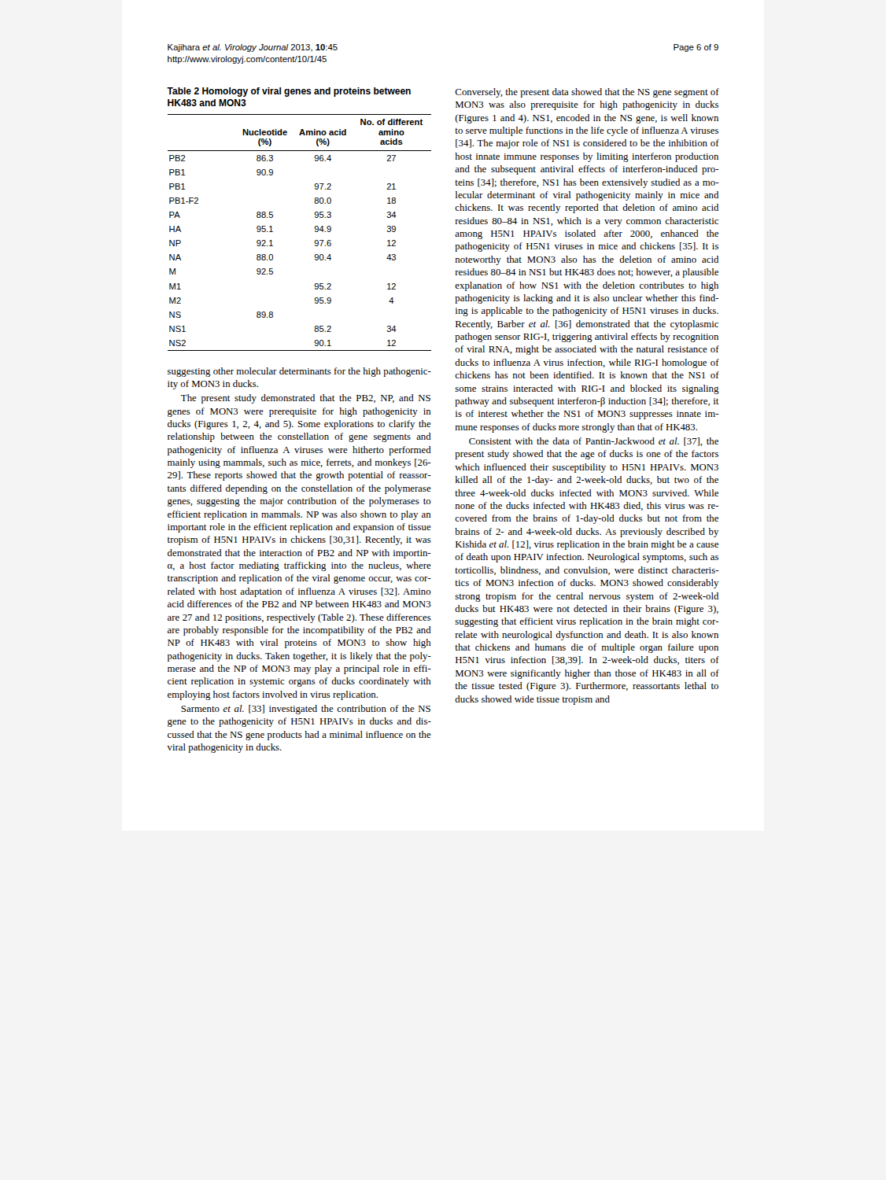Kajihara et al. Virology Journal 2013, 10:45 http://www.virologyj.com/content/10/1/45
Page 6 of 9
Table 2 Homology of viral genes and proteins between HK483 and MON3
| | Nucleotide (%) | Amino acid (%) | No. of different amino acids |
| --- | --- | --- | --- |
| PB2 | 86.3 | 96.4 | 27 |
| PB1 | 90.9 | | |
| PB1 | | 97.2 | 21 |
| PB1-F2 | | 80.0 | 18 |
| PA | 88.5 | 95.3 | 34 |
| HA | 95.1 | 94.9 | 39 |
| NP | 92.1 | 97.6 | 12 |
| NA | 88.0 | 90.4 | 43 |
| M | 92.5 | | |
| M1 | | 95.2 | 12 |
| M2 | | 95.9 | 4 |
| NS | 89.8 | | |
| NS1 | | 85.2 | 34 |
| NS2 | | 90.1 | 12 |
suggesting other molecular determinants for the high pathogenicity of MON3 in ducks.
The present study demonstrated that the PB2, NP, and NS genes of MON3 were prerequisite for high pathogenicity in ducks (Figures 1, 2, 4, and 5). Some explorations to clarify the relationship between the constellation of gene segments and pathogenicity of influenza A viruses were hitherto performed mainly using mammals, such as mice, ferrets, and monkeys [26-29]. These reports showed that the growth potential of reassortants differed depending on the constellation of the polymerase genes, suggesting the major contribution of the polymerases to efficient replication in mammals. NP was also shown to play an important role in the efficient replication and expansion of tissue tropism of H5N1 HPAIVs in chickens [30,31]. Recently, it was demonstrated that the interaction of PB2 and NP with importin-α, a host factor mediating trafficking into the nucleus, where transcription and replication of the viral genome occur, was correlated with host adaptation of influenza A viruses [32]. Amino acid differences of the PB2 and NP between HK483 and MON3 are 27 and 12 positions, respectively (Table 2). These differences are probably responsible for the incompatibility of the PB2 and NP of HK483 with viral proteins of MON3 to show high pathogenicity in ducks. Taken together, it is likely that the polymerase and the NP of MON3 may play a principal role in efficient replication in systemic organs of ducks coordinately with employing host factors involved in virus replication.
Sarmento et al. [33] investigated the contribution of the NS gene to the pathogenicity of H5N1 HPAIVs in ducks and discussed that the NS gene products had a minimal influence on the viral pathogenicity in ducks.
Conversely, the present data showed that the NS gene segment of MON3 was also prerequisite for high pathogenicity in ducks (Figures 1 and 4). NS1, encoded in the NS gene, is well known to serve multiple functions in the life cycle of influenza A viruses [34]. The major role of NS1 is considered to be the inhibition of host innate immune responses by limiting interferon production and the subsequent antiviral effects of interferon-induced proteins [34]; therefore, NS1 has been extensively studied as a molecular determinant of viral pathogenicity mainly in mice and chickens. It was recently reported that deletion of amino acid residues 80–84 in NS1, which is a very common characteristic among H5N1 HPAIVs isolated after 2000, enhanced the pathogenicity of H5N1 viruses in mice and chickens [35]. It is noteworthy that MON3 also has the deletion of amino acid residues 80–84 in NS1 but HK483 does not; however, a plausible explanation of how NS1 with the deletion contributes to high pathogenicity is lacking and it is also unclear whether this finding is applicable to the pathogenicity of H5N1 viruses in ducks. Recently, Barber et al. [36] demonstrated that the cytoplasmic pathogen sensor RIG-I, triggering antiviral effects by recognition of viral RNA, might be associated with the natural resistance of ducks to influenza A virus infection, while RIG-I homologue of chickens has not been identified. It is known that the NS1 of some strains interacted with RIG-I and blocked its signaling pathway and subsequent interferon-β induction [34]; therefore, it is of interest whether the NS1 of MON3 suppresses innate immune responses of ducks more strongly than that of HK483.
Consistent with the data of Pantin-Jackwood et al. [37], the present study showed that the age of ducks is one of the factors which influenced their susceptibility to H5N1 HPAIVs. MON3 killed all of the 1-day- and 2-week-old ducks, but two of the three 4-week-old ducks infected with MON3 survived. While none of the ducks infected with HK483 died, this virus was recovered from the brains of 1-day-old ducks but not from the brains of 2- and 4-week-old ducks. As previously described by Kishida et al. [12], virus replication in the brain might be a cause of death upon HPAIV infection. Neurological symptoms, such as torticollis, blindness, and convulsion, were distinct characteristics of MON3 infection of ducks. MON3 showed considerably strong tropism for the central nervous system of 2-week-old ducks but HK483 were not detected in their brains (Figure 3), suggesting that efficient virus replication in the brain might correlate with neurological dysfunction and death. It is also known that chickens and humans die of multiple organ failure upon H5N1 virus infection [38,39]. In 2-week-old ducks, titers of MON3 were significantly higher than those of HK483 in all of the tissue tested (Figure 3). Furthermore, reassortants lethal to ducks showed wide tissue tropism and